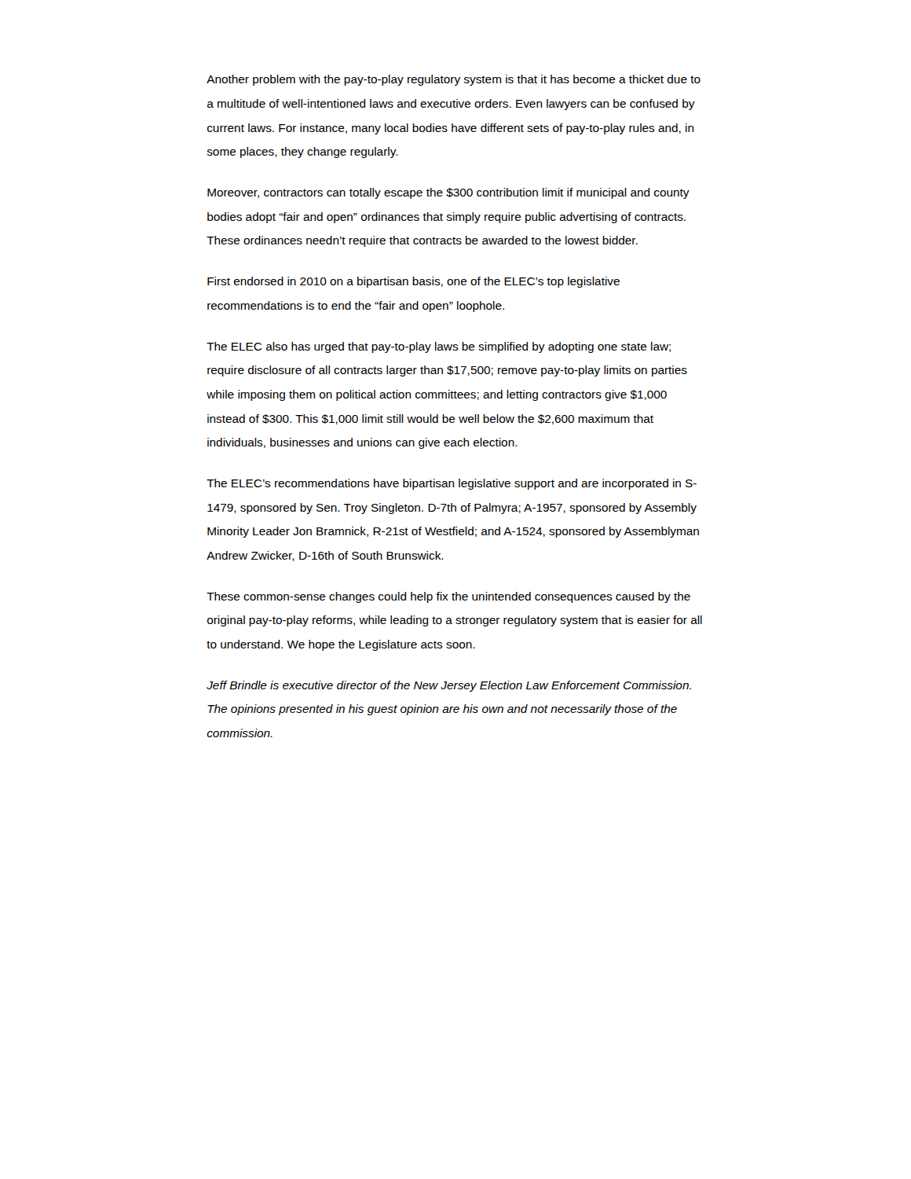Another problem with the pay-to-play regulatory system is that it has become a thicket due to a multitude of well-intentioned laws and executive orders. Even lawyers can be confused by current laws. For instance, many local bodies have different sets of pay-to-play rules and, in some places, they change regularly.
Moreover, contractors can totally escape the $300 contribution limit if municipal and county bodies adopt “fair and open” ordinances that simply require public advertising of contracts. These ordinances needn’t require that contracts be awarded to the lowest bidder.
First endorsed in 2010 on a bipartisan basis, one of the ELEC’s top legislative recommendations is to end the “fair and open” loophole.
The ELEC also has urged that pay-to-play laws be simplified by adopting one state law; require disclosure of all contracts larger than $17,500; remove pay-to-play limits on parties while imposing them on political action committees; and letting contractors give $1,000 instead of $300. This $1,000 limit still would be well below the $2,600 maximum that individuals, businesses and unions can give each election.
The ELEC’s recommendations have bipartisan legislative support and are incorporated in S-1479, sponsored by Sen. Troy Singleton. D-7th of Palmyra; A-1957, sponsored by Assembly Minority Leader Jon Bramnick, R-21st of Westfield; and A-1524, sponsored by Assemblyman Andrew Zwicker, D-16th of South Brunswick.
These common-sense changes could help fix the unintended consequences caused by the original pay-to-play reforms, while leading to a stronger regulatory system that is easier for all to understand. We hope the Legislature acts soon.
Jeff Brindle is executive director of the New Jersey Election Law Enforcement Commission. The opinions presented in his guest opinion are his own and not necessarily those of the commission.